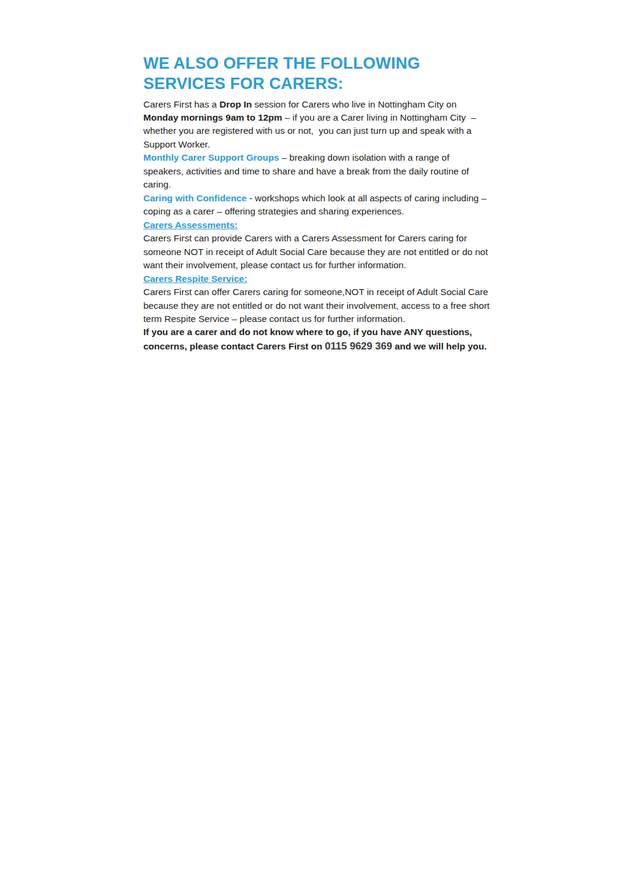WE ALSO OFFER THE FOLLOWING SERVICES FOR CARERS:
Carers First has a Drop In session for Carers who live in Nottingham City on Monday mornings 9am to 12pm – if you are a Carer living in Nottingham City – whether you are registered with us or not, you can just turn up and speak with a Support Worker.
Monthly Carer Support Groups – breaking down isolation with a range of speakers, activities and time to share and have a break from the daily routine of caring.
Caring with Confidence - workshops which look at all aspects of caring including – coping as a carer – offering strategies and sharing experiences.
Carers Assessments:
Carers First can provide Carers with a Carers Assessment for Carers caring for someone NOT in receipt of Adult Social Care because they are not entitled or do not want their involvement, please contact us for further information.
Carers Respite Service:
Carers First can offer Carers caring for someone,NOT in receipt of Adult Social Care because they are not entitled or do not want their involvement, access to a free short term Respite Service – please contact us for further information.
If you are a carer and do not know where to go, if you have ANY questions, concerns, please contact Carers First on 0115 9629 369 and we will help you.